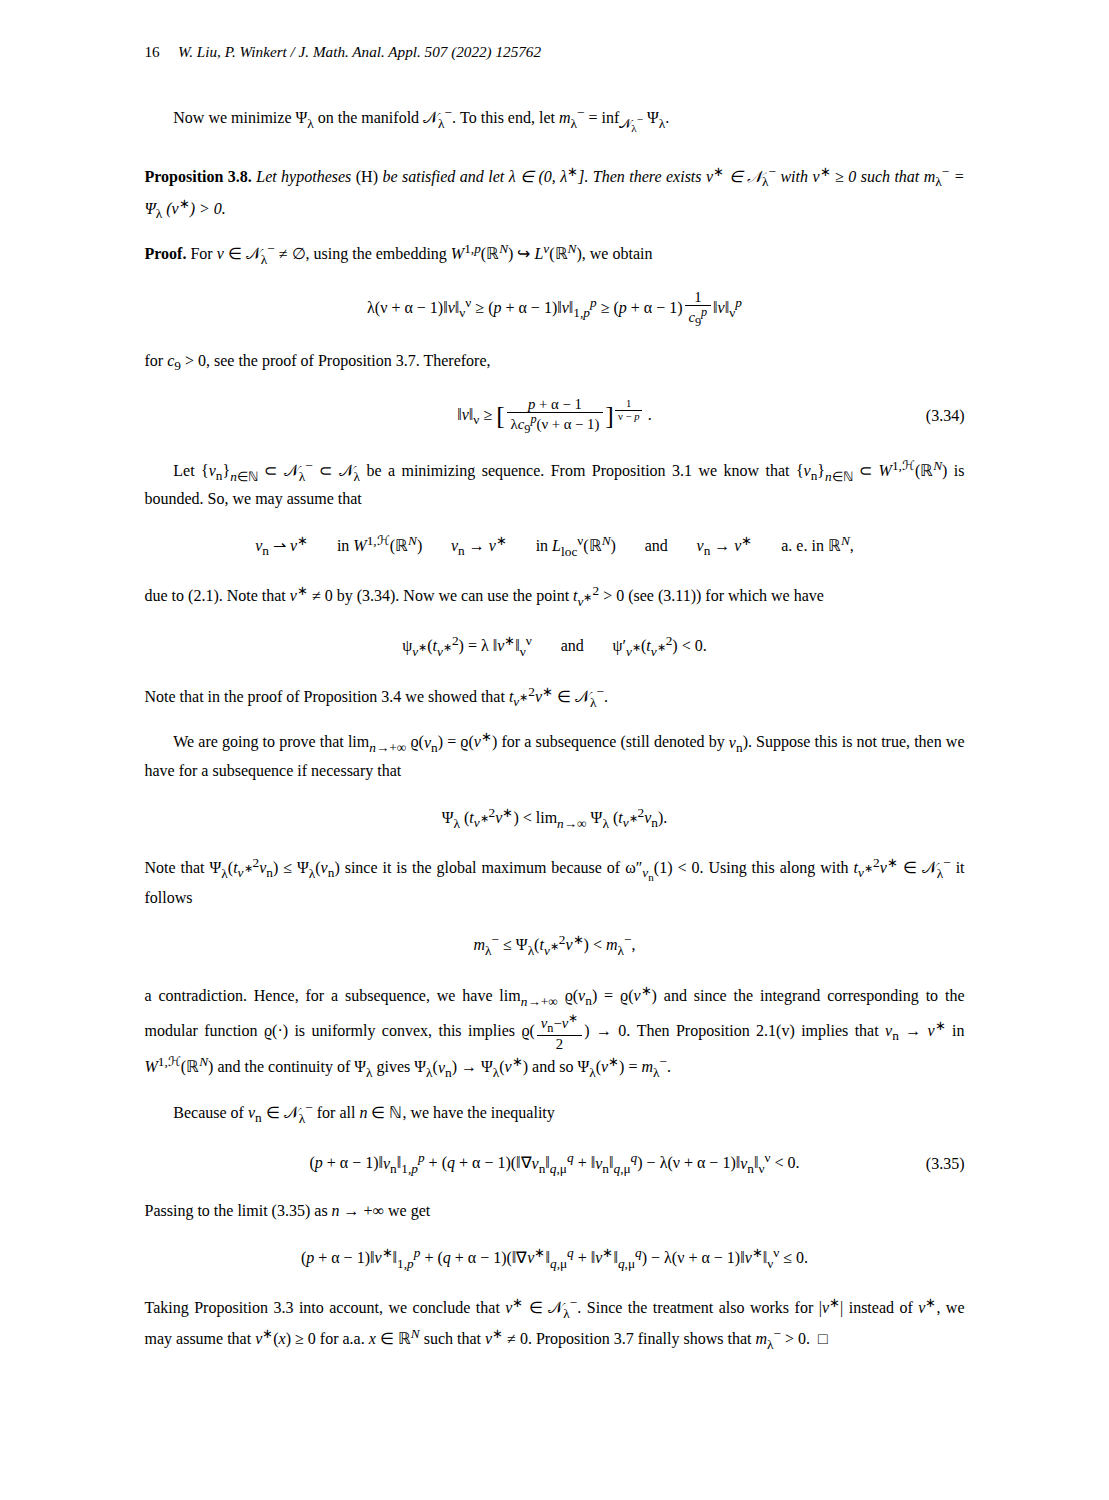16 W. Liu, P. Winkert / J. Math. Anal. Appl. 507 (2022) 125762
Now we minimize Ψλ on the manifold 𝒩λ−. To this end, let mλ− = inf𝒩λ− Ψλ.
Proposition 3.8. Let hypotheses (H) be satisfied and let λ ∈ (0, λ∗]. Then there exists v∗ ∈ 𝒩λ− with v∗ ≥ 0 such that mλ− = Ψλ (v∗) > 0.
Proof. For v ∈ 𝒩λ− ≠ ∅, using the embedding W1,p(ℝN) ↪ Lν(ℝN), we obtain
λ(ν + α − 1)‖v‖νν ≥ (p + α − 1)‖v‖1,pp ≥ (p + α − 1)1 c9p‖v‖νp
for c9 > 0, see the proof of Proposition 3.7. Therefore,
‖v‖ν ≥ [p + α − 1 λc9p(ν + α − 1)]1 ν − p . (3.34)
Let {vn}n∈ℕ ⊂ 𝒩λ− ⊂ 𝒩λ be a minimizing sequence. From Proposition 3.1 we know that {vn}n∈ℕ ⊂ W1,ℋ(ℝN) is bounded. So, we may assume that
vn ⇀ v∗ in W1,ℋ(ℝN) vn → v∗ in Llocν(ℝN) and vn → v∗ a. e. in ℝN,
due to (2.1). Note that v∗ ≠ 0 by (3.34). Now we can use the point tv∗2 > 0 (see (3.11)) for which we have
ψv∗(tv∗2) = λ ‖v∗‖νν and ψ′v∗(tv∗2) < 0.
Note that in the proof of Proposition 3.4 we showed that tv∗2v∗ ∈ 𝒩λ−.
We are going to prove that limn→+∞ ϱ(vn) = ϱ(v∗) for a subsequence (still denoted by vn). Suppose this is not true, then we have for a subsequence if necessary that
Ψλ (tv∗2v∗) < limn→∞ Ψλ (tv∗2vn).
Note that Ψλ(tv∗2vn) ≤ Ψλ(vn) since it is the global maximum because of ω″vn(1) < 0. Using this along with tv∗2v∗ ∈ 𝒩λ− it follows
mλ− ≤ Ψλ(tv∗2v∗) < mλ−,
a contradiction. Hence, for a subsequence, we have limn→+∞ ϱ(vn) = ϱ(v∗) and since the integrand corresponding to the modular function ϱ(·) is uniformly convex, this implies ϱ(vn−v∗2) → 0. Then Proposition 2.1(v) implies that vn → v∗ in W1,ℋ(ℝN) and the continuity of Ψλ gives Ψλ(vn) → Ψλ(v∗) and so Ψλ(v∗) = mλ−.
Because of vn ∈ 𝒩λ− for all n ∈ ℕ, we have the inequality
(p + α − 1)‖vn‖1,pp + (q + α − 1)(‖∇vn‖q,μq + ‖vn‖q,μq) − λ(ν + α − 1)‖vn‖νν < 0. (3.35)
Passing to the limit (3.35) as n → +∞ we get
(p + α − 1)‖v∗‖1,pp + (q + α − 1)(‖∇v∗‖q,μq + ‖v∗‖q,μq) − λ(ν + α − 1)‖v∗‖νν ≤ 0.
Taking Proposition 3.3 into account, we conclude that v∗ ∈ 𝒩λ−. Since the treatment also works for |v∗| instead of v∗, we may assume that v∗(x) ≥ 0 for a.a. x ∈ ℝN such that v∗ ≠ 0. Proposition 3.7 finally shows that mλ− > 0. □